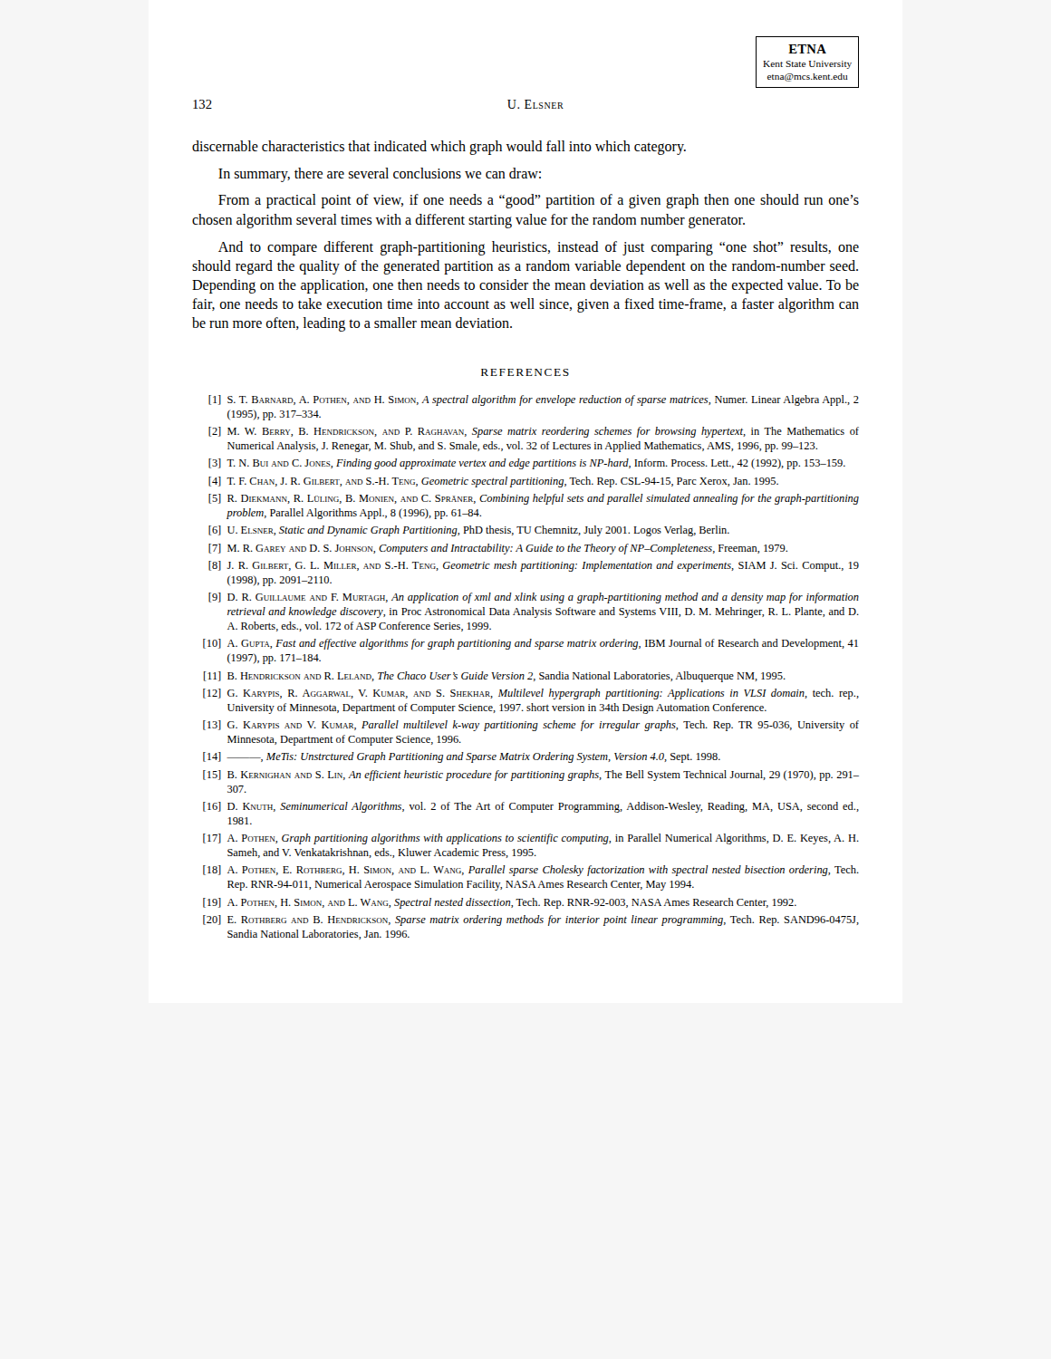ETNA
Kent State University
etna@mcs.kent.edu
132 U. Elsner
discernable characteristics that indicated which graph would fall into which category.
In summary, there are several conclusions we can draw:
From a practical point of view, if one needs a “good” partition of a given graph then one should run one’s chosen algorithm several times with a different starting value for the random number generator.
And to compare different graph-partitioning heuristics, instead of just comparing “one shot” results, one should regard the quality of the generated partition as a random variable dependent on the random-number seed. Depending on the application, one then needs to consider the mean deviation as well as the expected value. To be fair, one needs to take execution time into account as well since, given a fixed time-frame, a faster algorithm can be run more often, leading to a smaller mean deviation.
REFERENCES
[1] S. T. Barnard, A. Pothen, and H. Simon, A spectral algorithm for envelope reduction of sparse matrices, Numer. Linear Algebra Appl., 2 (1995), pp. 317–334.
[2] M. W. Berry, B. Hendrickson, and P. Raghavan, Sparse matrix reordering schemes for browsing hypertext, in The Mathematics of Numerical Analysis, J. Renegar, M. Shub, and S. Smale, eds., vol. 32 of Lectures in Applied Mathematics, AMS, 1996, pp. 99–123.
[3] T. N. Bui and C. Jones, Finding good approximate vertex and edge partitions is NP-hard, Inform. Process. Lett., 42 (1992), pp. 153–159.
[4] T. F. Chan, J. R. Gilbert, and S.-H. Teng, Geometric spectral partitioning, Tech. Rep. CSL-94-15, Parc Xerox, Jan. 1995.
[5] R. Diekmann, R. Lüling, B. Monien, and C. Spräner, Combining helpful sets and parallel simulated annealing for the graph-partitioning problem, Parallel Algorithms Appl., 8 (1996), pp. 61–84.
[6] U. Elsner, Static and Dynamic Graph Partitioning, PhD thesis, TU Chemnitz, July 2001. Logos Verlag, Berlin.
[7] M. R. Garey and D. S. Johnson, Computers and Intractability: A Guide to the Theory of NP–Completeness, Freeman, 1979.
[8] J. R. Gilbert, G. L. Miller, and S.-H. Teng, Geometric mesh partitioning: Implementation and experiments, SIAM J. Sci. Comput., 19 (1998), pp. 2091–2110.
[9] D. R. Guillaume and F. Murtagh, An application of xml and xlink using a graph-partitioning method and a density map for information retrieval and knowledge discovery, in Proc Astronomical Data Analysis Software and Systems VIII, D. M. Mehringer, R. L. Plante, and D. A. Roberts, eds., vol. 172 of ASP Conference Series, 1999.
[10] A. Gupta, Fast and effective algorithms for graph partitioning and sparse matrix ordering, IBM Journal of Research and Development, 41 (1997), pp. 171–184.
[11] B. Hendrickson and R. Leland, The Chaco User’s Guide Version 2, Sandia National Laboratories, Albuquerque NM, 1995.
[12] G. Karypis, R. Aggarwal, V. Kumar, and S. Shekhar, Multilevel hypergraph partitioning: Applications in VLSI domain, tech. rep., University of Minnesota, Department of Computer Science, 1997. short version in 34th Design Automation Conference.
[13] G. Karypis and V. Kumar, Parallel multilevel k-way partitioning scheme for irregular graphs, Tech. Rep. TR 95-036, University of Minnesota, Department of Computer Science, 1996.
[14] ———, MeTis: Unstrctured Graph Partitioning and Sparse Matrix Ordering System, Version 4.0, Sept. 1998.
[15] B. Kernighan and S. Lin, An efficient heuristic procedure for partitioning graphs, The Bell System Technical Journal, 29 (1970), pp. 291–307.
[16] D. Knuth, Seminumerical Algorithms, vol. 2 of The Art of Computer Programming, Addison-Wesley, Reading, MA, USA, second ed., 1981.
[17] A. Pothen, Graph partitioning algorithms with applications to scientific computing, in Parallel Numerical Algorithms, D. E. Keyes, A. H. Sameh, and V. Venkatakrishnan, eds., Kluwer Academic Press, 1995.
[18] A. Pothen, E. Rothberg, H. Simon, and L. Wang, Parallel sparse Cholesky factorization with spectral nested bisection ordering, Tech. Rep. RNR-94-011, Numerical Aerospace Simulation Facility, NASA Ames Research Center, May 1994.
[19] A. Pothen, H. Simon, and L. Wang, Spectral nested dissection, Tech. Rep. RNR-92-003, NASA Ames Research Center, 1992.
[20] E. Rothberg and B. Hendrickson, Sparse matrix ordering methods for interior point linear programming, Tech. Rep. SAND96-0475J, Sandia National Laboratories, Jan. 1996.